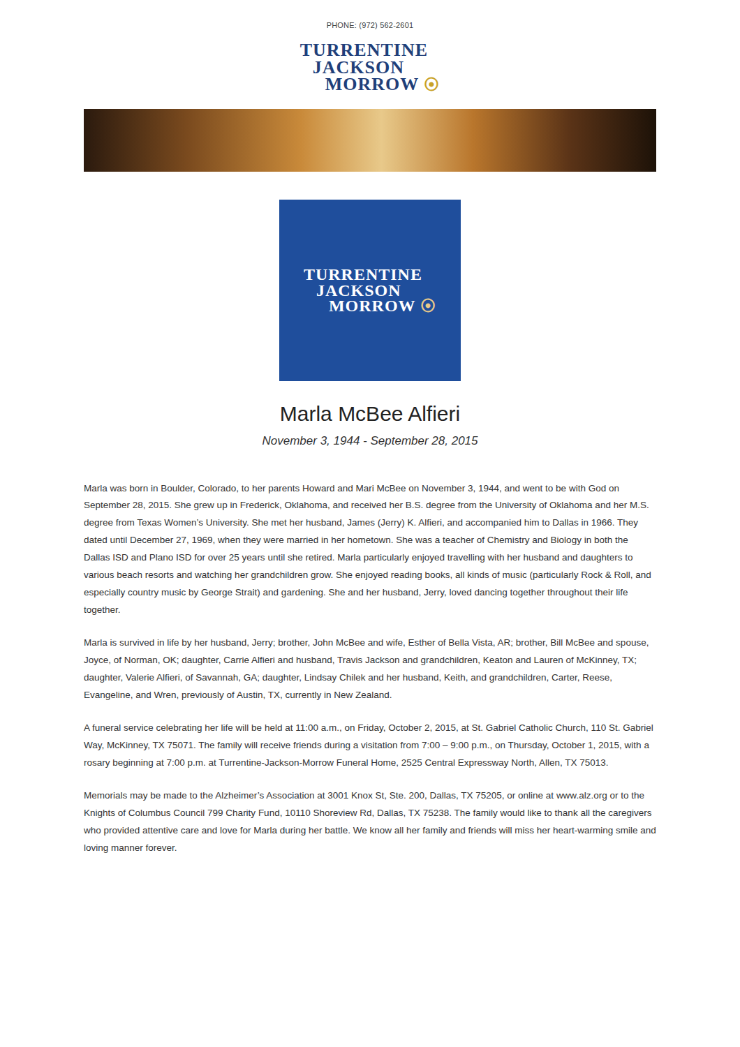PHONE: (972) 562-2601
TURRENTINE JACKSON MORROW ⦿
TURRENTINE JACKSON MORROW ⦿
Marla McBee Alfieri
November 3, 1944 - September 28, 2015
Marla was born in Boulder, Colorado, to her parents Howard and Mari McBee on November 3, 1944, and went to be with God on September 28, 2015. She grew up in Frederick, Oklahoma, and received her B.S. degree from the University of Oklahoma and her M.S. degree from Texas Women’s University. She met her husband, James (Jerry) K. Alfieri, and accompanied him to Dallas in 1966. They dated until December 27, 1969, when they were married in her hometown. She was a teacher of Chemistry and Biology in both the Dallas ISD and Plano ISD for over 25 years until she retired. Marla particularly enjoyed travelling with her husband and daughters to various beach resorts and watching her grandchildren grow. She enjoyed reading books, all kinds of music (particularly Rock & Roll, and especially country music by George Strait) and gardening. She and her husband, Jerry, loved dancing together throughout their life together.
Marla is survived in life by her husband, Jerry; brother, John McBee and wife, Esther of Bella Vista, AR; brother, Bill McBee and spouse, Joyce, of Norman, OK; daughter, Carrie Alfieri and husband, Travis Jackson and grandchildren, Keaton and Lauren of McKinney, TX; daughter, Valerie Alfieri, of Savannah, GA; daughter, Lindsay Chilek and her husband, Keith, and grandchildren, Carter, Reese, Evangeline, and Wren, previously of Austin, TX, currently in New Zealand.
A funeral service celebrating her life will be held at 11:00 a.m., on Friday, October 2, 2015, at St. Gabriel Catholic Church, 110 St. Gabriel Way, McKinney, TX 75071. The family will receive friends during a visitation from 7:00 – 9:00 p.m., on Thursday, October 1, 2015, with a rosary beginning at 7:00 p.m. at Turrentine-Jackson-Morrow Funeral Home, 2525 Central Expressway North, Allen, TX 75013.
Memorials may be made to the Alzheimer’s Association at 3001 Knox St, Ste. 200, Dallas, TX 75205, or online at www.alz.org or to the Knights of Columbus Council 799 Charity Fund, 10110 Shoreview Rd, Dallas, TX 75238. The family would like to thank all the caregivers who provided attentive care and love for Marla during her battle. We know all her family and friends will miss her heart-warming smile and loving manner forever.